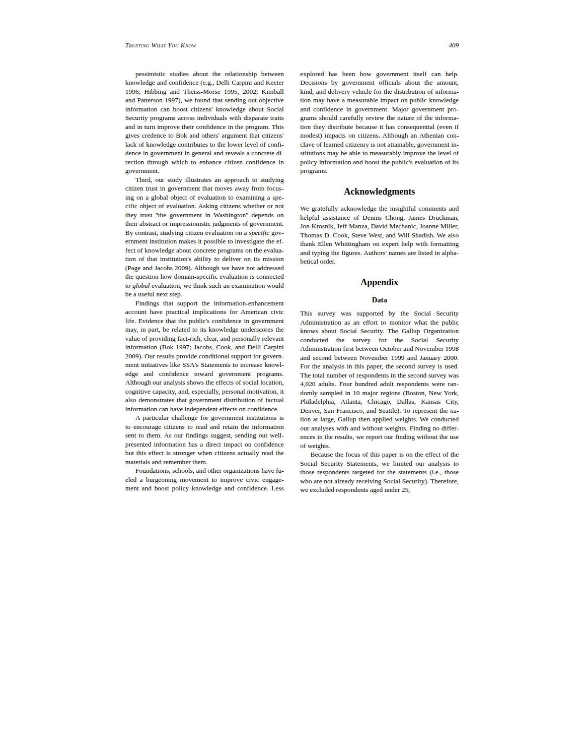Trusting What You Know 409
pessimistic studies about the relationship between knowledge and confidence (e.g., Delli Carpini and Keeter 1996; Hibbing and Theiss-Morse 1995, 2002; Kimball and Patterson 1997), we found that sending out objective information can boost citizens' knowledge about Social Security programs across individuals with disparate traits and in turn improve their confidence in the program. This gives credence to Bok and others' argument that citizens' lack of knowledge contributes to the lower level of confidence in government in general and reveals a concrete direction through which to enhance citizen confidence in government.
Third, our study illustrates an approach to studying citizen trust in government that moves away from focusing on a global object of evaluation to examining a specific object of evaluation. Asking citizens whether or not they trust ''the government in Washington'' depends on their abstract or impressionistic judgments of government. By contrast, studying citizen evaluation on a specific government institution makes it possible to investigate the effect of knowledge about concrete programs on the evaluation of that institution's ability to deliver on its mission (Page and Jacobs 2009). Although we have not addressed the question how domain-specific evaluation is connected to global evaluation, we think such an examination would be a useful next step.
Findings that support the information-enhancement account have practical implications for American civic life. Evidence that the public's confidence in government may, in part, be related to its knowledge underscores the value of providing fact-rich, clear, and personally relevant information (Bok 1997; Jacobs, Cook, and Delli Carpini 2009). Our results provide conditional support for government initiatives like SSA's Statements to increase knowledge and confidence toward government programs. Although our analysis shows the effects of social location, cognitive capacity, and, especially, personal motivation, it also demonstrates that government distribution of factual information can have independent effects on confidence.
A particular challenge for government institutions is to encourage citizens to read and retain the information sent to them. As our findings suggest, sending out well-presented information has a direct impact on confidence but this effect is stronger when citizens actually read the materials and remember them.
Foundations, schools, and other organizations have fueled a burgeoning movement to improve civic engagement and boost policy knowledge and confidence. Less explored has been how government itself can help. Decisions by government officials about the amount, kind, and delivery vehicle for the distribution of information may have a measurable impact on public knowledge and confidence in government. Major government programs should carefully review the nature of the information they distribute because it has consequential (even if modest) impacts on citizens. Although an Athenian conclave of learned citizenry is not attainable, government institutions may be able to measurably improve the level of policy information and boost the public's evaluation of its programs.
Acknowledgments
We gratefully acknowledge the insightful comments and helpful assistance of Dennis Chong, James Druckman, Jon Krosnik, Jeff Manza, David Mechanic, Joanne Miller, Thomas D. Cook, Steve West, and Will Shadish. We also thank Ellen Whittingham on expert help with formatting and typing the figures. Authors' names are listed in alphabetical order.
Appendix
Data
This survey was supported by the Social Security Administration as an effort to monitor what the public knows about Social Security. The Gallup Organization conducted the survey for the Social Security Administration first between October and November 1998 and second between November 1999 and January 2000. For the analysis in this paper, the second survey is used. The total number of respondents in the second survey was 4,020 adults. Four hundred adult respondents were randomly sampled in 10 major regions (Boston, New York, Philadelphia, Atlanta, Chicago, Dallas, Kansas City, Denver, San Francisco, and Seattle). To represent the nation at large, Gallup then applied weights. We conducted our analyses with and without weights. Finding no differences in the results, we report our finding without the use of weights.
Because the focus of this paper is on the effect of the Social Security Statements, we limited our analysis to those respondents targeted for the statements (i.e., those who are not already receiving Social Security). Therefore, we excluded respondents aged under 25,